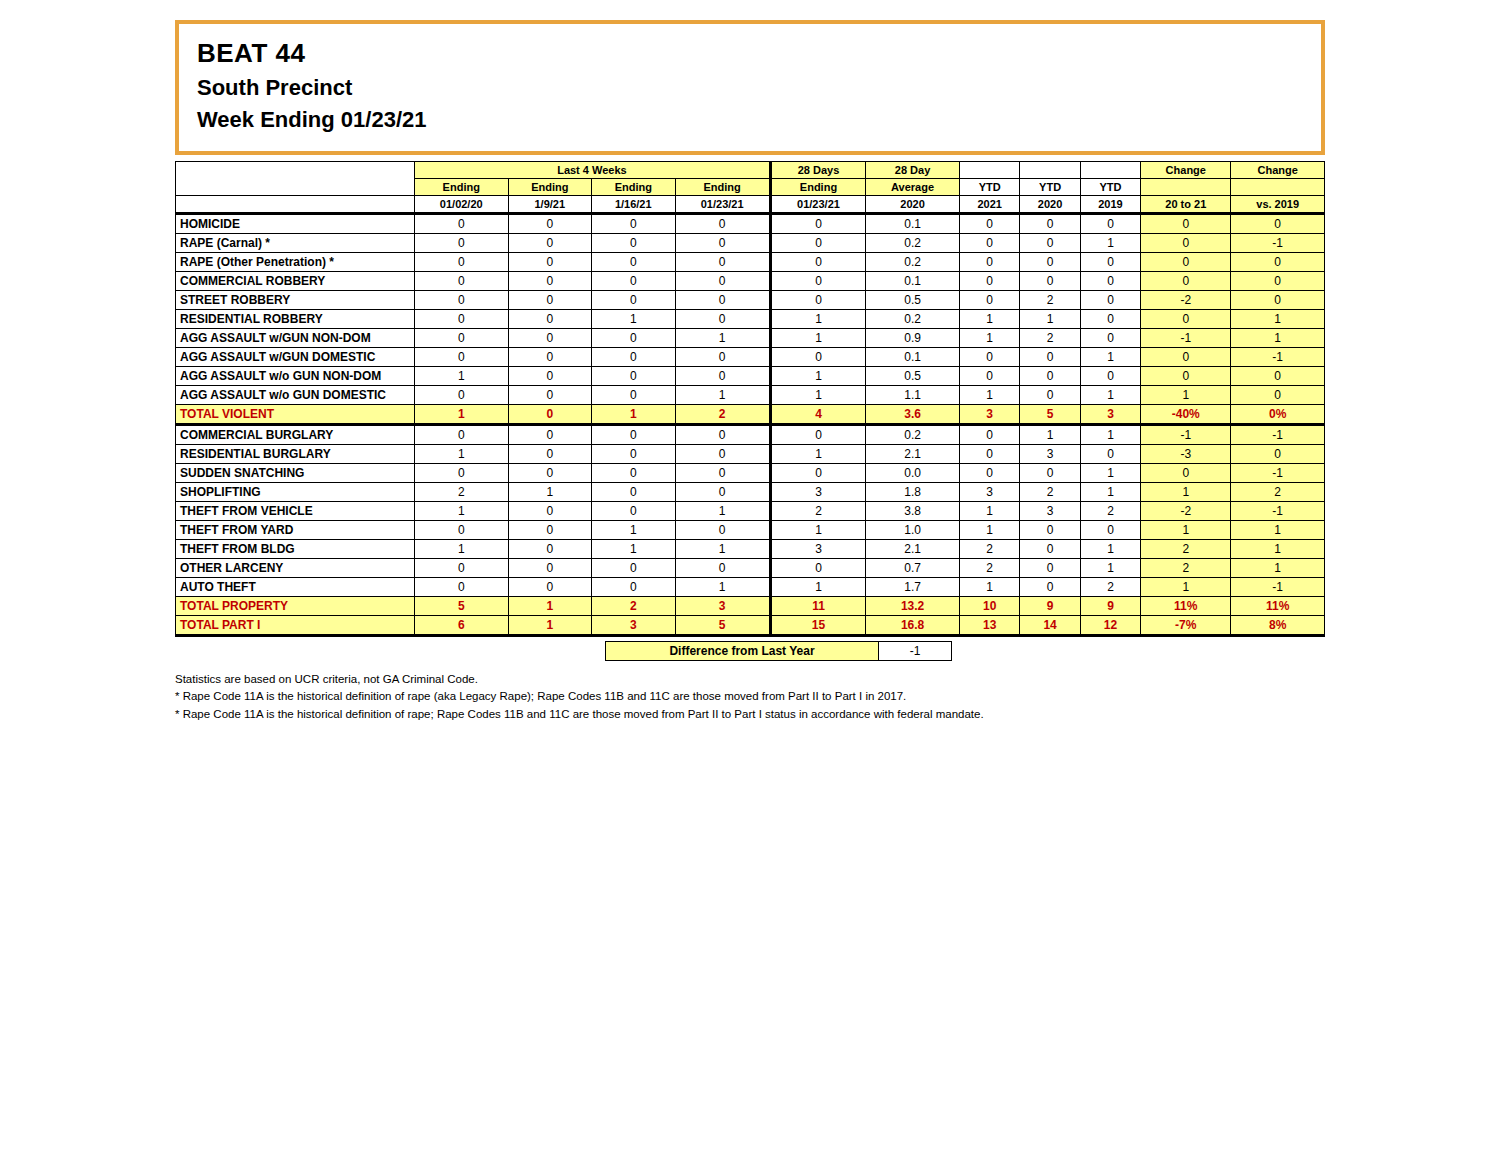BEAT 44
South Precinct
Week Ending 01/23/21
| | Last 4 Weeks | 28 Days | 28 Day | | | | Change | Change |
| --- | --- | --- | --- | --- | --- | --- | --- | --- |
| Ending | Ending | Ending | Ending | Ending | Average | YTD | YTD | YTD | | |
| | 01/02/20 | 1/9/21 | 1/16/21 | 01/23/21 | 01/23/21 | 2020 | 2021 | 2020 | 2019 | 20 to 21 | vs. 2019 |
| HOMICIDE | 0 | 0 | 0 | 0 | 0 | 0.1 | 0 | 0 | 0 | 0 | 0 |
| RAPE (Carnal) * | 0 | 0 | 0 | 0 | 0 | 0.2 | 0 | 0 | 1 | 0 | -1 |
| RAPE (Other Penetration) * | 0 | 0 | 0 | 0 | 0 | 0.2 | 0 | 0 | 0 | 0 | 0 |
| COMMERCIAL ROBBERY | 0 | 0 | 0 | 0 | 0 | 0.1 | 0 | 0 | 0 | 0 | 0 |
| STREET ROBBERY | 0 | 0 | 0 | 0 | 0 | 0.5 | 0 | 2 | 0 | -2 | 0 |
| RESIDENTIAL ROBBERY | 0 | 0 | 1 | 0 | 1 | 0.2 | 1 | 1 | 0 | 0 | 1 |
| AGG ASSAULT w/GUN NON-DOM | 0 | 0 | 0 | 1 | 1 | 0.9 | 1 | 2 | 0 | -1 | 1 |
| AGG ASSAULT w/GUN DOMESTIC | 0 | 0 | 0 | 0 | 0 | 0.1 | 0 | 0 | 1 | 0 | -1 |
| AGG ASSAULT w/o GUN NON-DOM | 1 | 0 | 0 | 0 | 1 | 0.5 | 0 | 0 | 0 | 0 | 0 |
| AGG ASSAULT w/o GUN DOMESTIC | 0 | 0 | 0 | 1 | 1 | 1.1 | 1 | 0 | 1 | 1 | 0 |
| TOTAL VIOLENT | 1 | 0 | 1 | 2 | 4 | 3.6 | 3 | 5 | 3 | -40% | 0% |
| COMMERCIAL BURGLARY | 0 | 0 | 0 | 0 | 0 | 0.2 | 0 | 1 | 1 | -1 | -1 |
| RESIDENTIAL BURGLARY | 1 | 0 | 0 | 0 | 1 | 2.1 | 0 | 3 | 0 | -3 | 0 |
| SUDDEN SNATCHING | 0 | 0 | 0 | 0 | 0 | 0.0 | 0 | 0 | 1 | 0 | -1 |
| SHOPLIFTING | 2 | 1 | 0 | 0 | 3 | 1.8 | 3 | 2 | 1 | 1 | 2 |
| THEFT FROM VEHICLE | 1 | 0 | 0 | 1 | 2 | 3.8 | 1 | 3 | 2 | -2 | -1 |
| THEFT FROM YARD | 0 | 0 | 1 | 0 | 1 | 1.0 | 1 | 0 | 0 | 1 | 1 |
| THEFT FROM BLDG | 1 | 0 | 1 | 1 | 3 | 2.1 | 2 | 0 | 1 | 2 | 1 |
| OTHER LARCENY | 0 | 0 | 0 | 0 | 0 | 0.7 | 2 | 0 | 1 | 2 | 1 |
| AUTO THEFT | 0 | 0 | 0 | 1 | 1 | 1.7 | 1 | 0 | 2 | 1 | -1 |
| TOTAL PROPERTY | 5 | 1 | 2 | 3 | 11 | 13.2 | 10 | 9 | 9 | 11% | 11% |
| TOTAL PART I | 6 | 1 | 3 | 5 | 15 | 16.8 | 13 | 14 | 12 | -7% | 8% |
| Difference from Last Year | -1 |
Statistics are based on UCR criteria, not GA Criminal Code.
* Rape Code 11A is the historical definition of rape (aka Legacy Rape); Rape Codes 11B and 11C are those moved from Part II to Part I in 2017.
* Rape Code 11A is the historical definition of rape; Rape Codes 11B and 11C are those moved from Part II to Part I status in accordance with federal mandate.